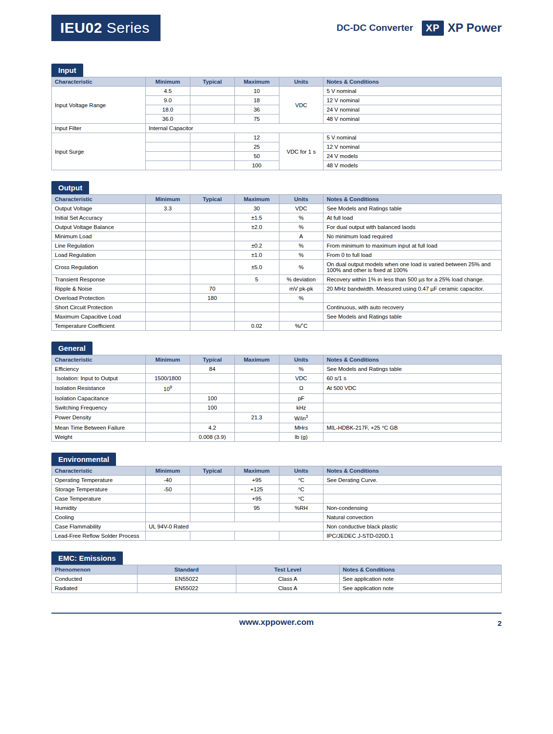IEU02 Series
DC-DC Converter
XP XP Power
Input
| Characteristic | Minimum | Typical | Maximum | Units | Notes & Conditions |
| --- | --- | --- | --- | --- | --- |
| Input Voltage Range | 4.5 | | 10 | VDC | 5 V nominal |
| 9.0 | | 18 | 12 V nominal |
| 18.0 | | 36 | 24 V nominal |
| 36.0 | | 75 | 48 V nominal |
| Input Filter | Internal Capacitor |
| Input Surge | | | 12 | VDC for 1 s | 5 V nominal |
| | | 25 | 12 V nominal |
| | | 50 | 24 V models |
| | | 100 | 48 V models |
Output
| Characteristic | Minimum | Typical | Maximum | Units | Notes & Conditions |
| --- | --- | --- | --- | --- | --- |
| Output Voltage | 3.3 | | 30 | VDC | See Models and Ratings table |
| Initial Set Accuracy | | | ±1.5 | % | At full load |
| Output Voltage Balance | | | ±2.0 | % | For dual output with balanced laods |
| Minimum Load | | | | A | No minimum load required |
| Line Regulation | | | ±0.2 | % | From minimum to maximum input at full load |
| Load Regulation | | | ±1.0 | % | From 0 to full load |
| Cross Regulation | | | ±5.0 | % | On dual output models when one load is varied between 25% and 100% and other is fixed at 100% |
| Transient Response | | | 5 | % deviation | Recovery within 1% in less than 500 µs for a 25% load change. |
| Ripple & Noise | | 70 | | mV pk-pk | 20 MHz bandwidth. Measured using 0.47 µF ceramic capacitor. |
| Overload Protection | | 180 | | % | |
| Short Circuit Protection | | | | | Continuous, with auto recovery |
| Maximum Capacitive Load | | | | | See Models and Ratings table |
| Temperature Coefficient | | | 0.02 | %/˚C | |
General
| Characteristic | Minimum | Typical | Maximum | Units | Notes & Conditions |
| --- | --- | --- | --- | --- | --- |
| Efficiency | | 84 | | % | See Models and Ratings table |
| Isolation: Input to Output | 1500/1800 | | | VDC | 60 s/1 s |
| Isolation Resistance | 10 9 | | | Ω | At 500 VDC |
| Isolation Capacitance | | 100 | | pF | |
| Switching Frequency | | 100 | | kHz | |
| Power Density | | | 21.3 | W/in 3 | |
| Mean Time Between Failure | | 4.2 | | MHrs | MIL-HDBK-217F, +25 °C GB |
| Weight | | 0.008 (3.9) | | lb (g) | |
Environmental
| Characteristic | Minimum | Typical | Maximum | Units | Notes & Conditions |
| --- | --- | --- | --- | --- | --- |
| Operating Temperature | -40 | | +95 | °C | See Derating Curve. |
| Storage Temperature | -50 | | +125 | °C | |
| Case Temperature | | | +95 | °C | |
| Humidity | | | 95 | %RH | Non-condensing |
| Cooling | | | | | Natural convection |
| Case Flammability | UL 94V-0 Rated | Non conductive black plastic |
| Lead-Free Reflow Solder Process | | | | | IPC/JEDEC J-STD-020D.1 |
EMC: Emissions
| Phenomenon | Standard | Test Level | Notes & Conditions |
| --- | --- | --- | --- |
| Conducted | EN55022 | Class A | See application note |
| Radiated | EN55022 | Class A | See application note |
www.xppower.com 2